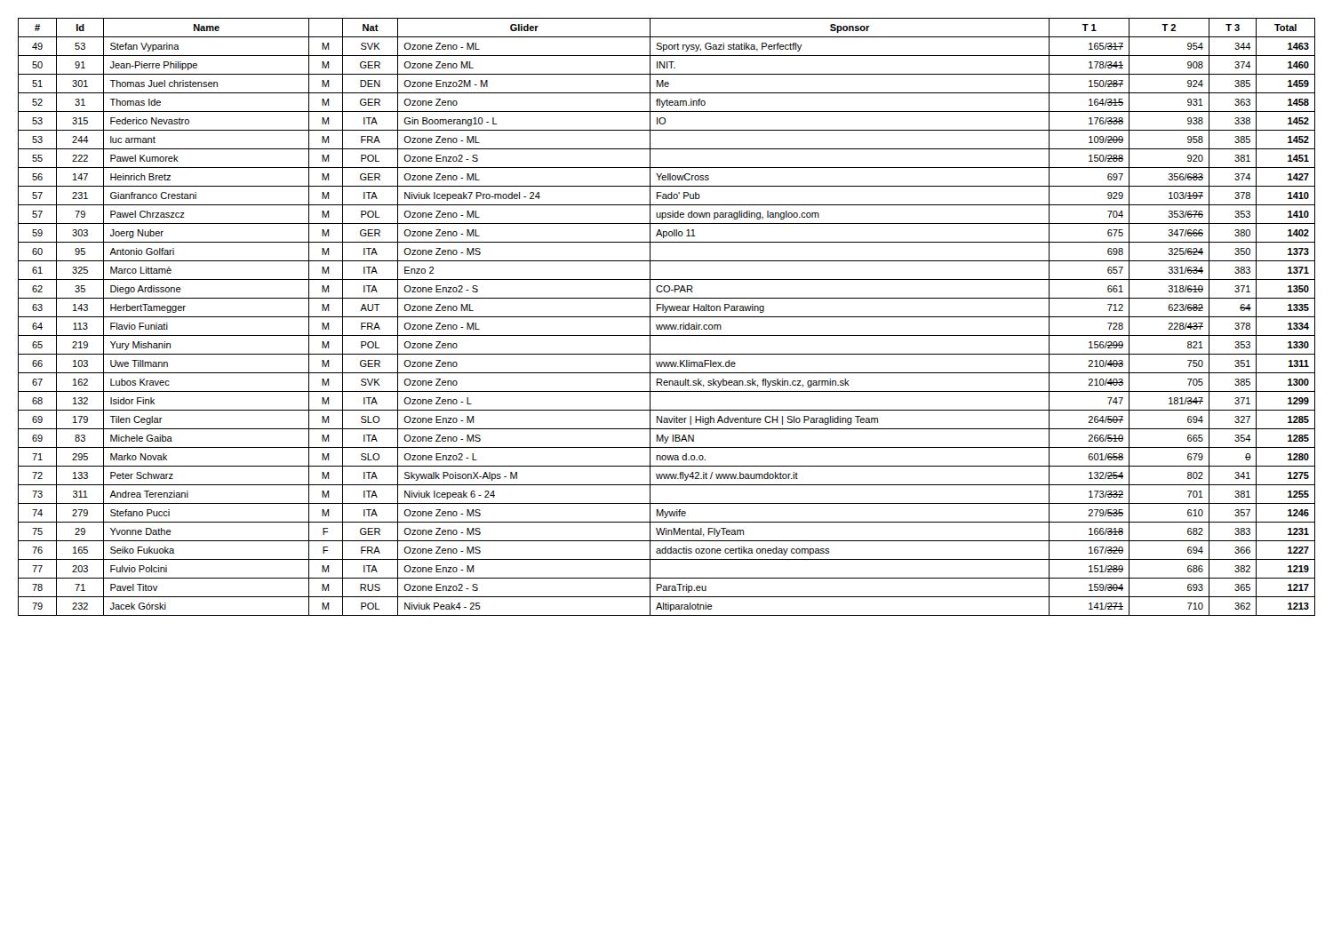| # | Id | Name | | Nat | Glider | Sponsor | T 1 | T 2 | T 3 | Total |
| --- | --- | --- | --- | --- | --- | --- | --- | --- | --- | --- |
| 49 | 53 | Stefan Vyparina | M | SVK | Ozone Zeno - ML | Sport rysy, Gazi statika, Perfectfly | 165/ 317 | 954 | 344 | 1463 |
| 50 | 91 | Jean-Pierre Philippe | M | GER | Ozone Zeno ML | INIT. | 178/ 341 | 908 | 374 | 1460 |
| 51 | 301 | Thomas Juel christensen | M | DEN | Ozone Enzo2M - M | Me | 150/ 287 | 924 | 385 | 1459 |
| 52 | 31 | Thomas Ide | M | GER | Ozone Zeno | flyteam.info | 164/ 315 | 931 | 363 | 1458 |
| 53 | 315 | Federico Nevastro | M | ITA | Gin Boomerang10 - L | IO | 176/ 338 | 938 | 338 | 1452 |
| 53 | 244 | luc armant | M | FRA | Ozone Zeno - ML | | 109/ 209 | 958 | 385 | 1452 |
| 55 | 222 | Pawel Kumorek | M | POL | Ozone Enzo2 - S | | 150/ 288 | 920 | 381 | 1451 |
| 56 | 147 | Heinrich Bretz | M | GER | Ozone Zeno - ML | YellowCross | 697 | 356/ 683 | 374 | 1427 |
| 57 | 231 | Gianfranco Crestani | M | ITA | Niviuk Icepeak7 Pro-model - 24 | Fado' Pub | 929 | 103/ 197 | 378 | 1410 |
| 57 | 79 | Pawel Chrzaszcz | M | POL | Ozone Zeno - ML | upside down paragliding, langloo.com | 704 | 353/ 676 | 353 | 1410 |
| 59 | 303 | Joerg Nuber | M | GER | Ozone Zeno - ML | Apollo 11 | 675 | 347/ 666 | 380 | 1402 |
| 60 | 95 | Antonio Golfari | M | ITA | Ozone Zeno - MS | | 698 | 325/ 624 | 350 | 1373 |
| 61 | 325 | Marco Littamè | M | ITA | Enzo 2 | | 657 | 331/ 634 | 383 | 1371 |
| 62 | 35 | Diego Ardissone | M | ITA | Ozone Enzo2 - S | CO-PAR | 661 | 318/ 610 | 371 | 1350 |
| 63 | 143 | HerbertTamegger | M | AUT | Ozone Zeno ML | Flywear Halton Parawing | 712 | 623/ 682 | 64 | 1335 |
| 64 | 113 | Flavio Funiati | M | FRA | Ozone Zeno - ML | www.ridair.com | 728 | 228/ 437 | 378 | 1334 |
| 65 | 219 | Yury Mishanin | M | POL | Ozone Zeno | | 156/ 299 | 821 | 353 | 1330 |
| 66 | 103 | Uwe Tillmann | M | GER | Ozone Zeno | www.KlimaFlex.de | 210/ 403 | 750 | 351 | 1311 |
| 67 | 162 | Lubos Kravec | M | SVK | Ozone Zeno | Renault.sk, skybean.sk, flyskin.cz, garmin.sk | 210/ 403 | 705 | 385 | 1300 |
| 68 | 132 | Isidor Fink | M | ITA | Ozone Zeno - L | | 747 | 181/ 347 | 371 | 1299 |
| 69 | 179 | Tilen Ceglar | M | SLO | Ozone Enzo - M | Naviter / High Adventure CH / Slo Paragliding Team | 264/ 507 | 694 | 327 | 1285 |
| 69 | 83 | Michele Gaiba | M | ITA | Ozone Zeno - MS | My IBAN | 266/ 510 | 665 | 354 | 1285 |
| 71 | 295 | Marko Novak | M | SLO | Ozone Enzo2 - L | nowa d.o.o. | 601/ 658 | 679 | 0 | 1280 |
| 72 | 133 | Peter Schwarz | M | ITA | Skywalk PoisonX-Alps - M | www.fly42.it / www.baumdoktor.it | 132/ 254 | 802 | 341 | 1275 |
| 73 | 311 | Andrea Terenziani | M | ITA | Niviuk Icepeak 6 - 24 | | 173/ 332 | 701 | 381 | 1255 |
| 74 | 279 | Stefano Pucci | M | ITA | Ozone Zeno - MS | Mywife | 279/ 535 | 610 | 357 | 1246 |
| 75 | 29 | Yvonne Dathe | F | GER | Ozone Zeno - MS | WinMental, FlyTeam | 166/ 318 | 682 | 383 | 1231 |
| 76 | 165 | Seiko Fukuoka | F | FRA | Ozone Zeno - MS | addactis ozone certika oneday compass | 167/ 320 | 694 | 366 | 1227 |
| 77 | 203 | Fulvio Polcini | M | ITA | Ozone Enzo - M | | 151/ 289 | 686 | 382 | 1219 |
| 78 | 71 | Pavel Titov | M | RUS | Ozone Enzo2 - S | ParaTrip.eu | 159/ 304 | 693 | 365 | 1217 |
| 79 | 232 | Jacek Górski | M | POL | Niviuk Peak4 - 25 | Altiparalotnie | 141/ 271 | 710 | 362 | 1213 |